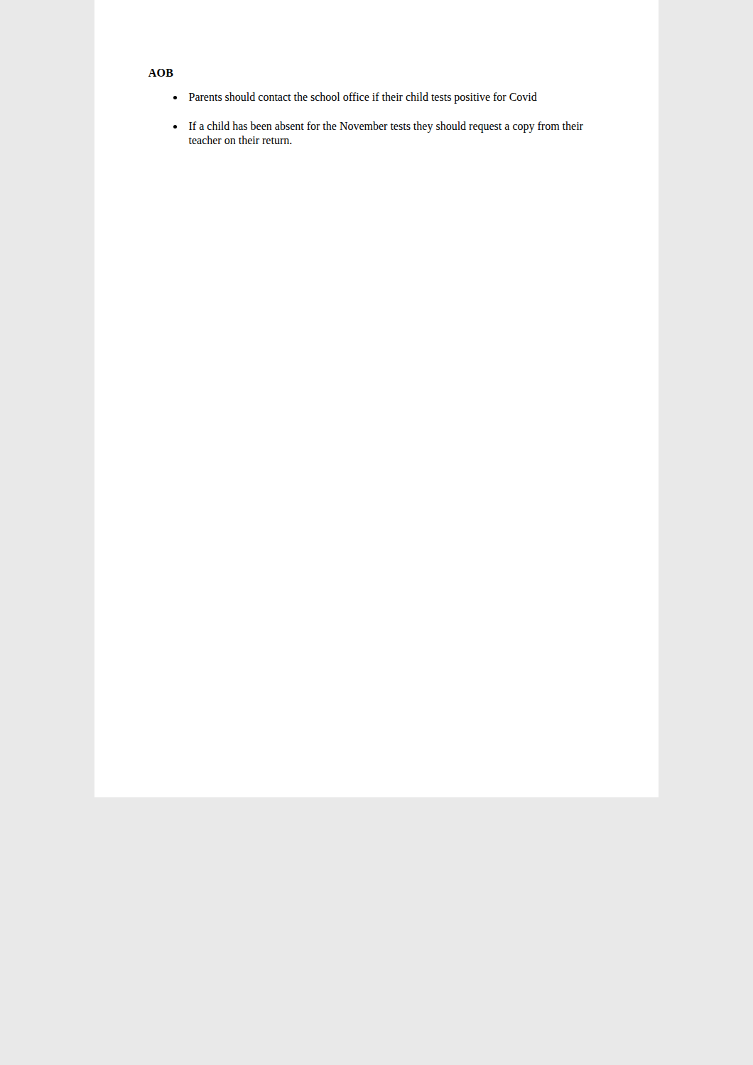AOB
Parents should contact the school office if their child tests positive for Covid
If a child has been absent for the November tests they should request a copy from their teacher on their return.